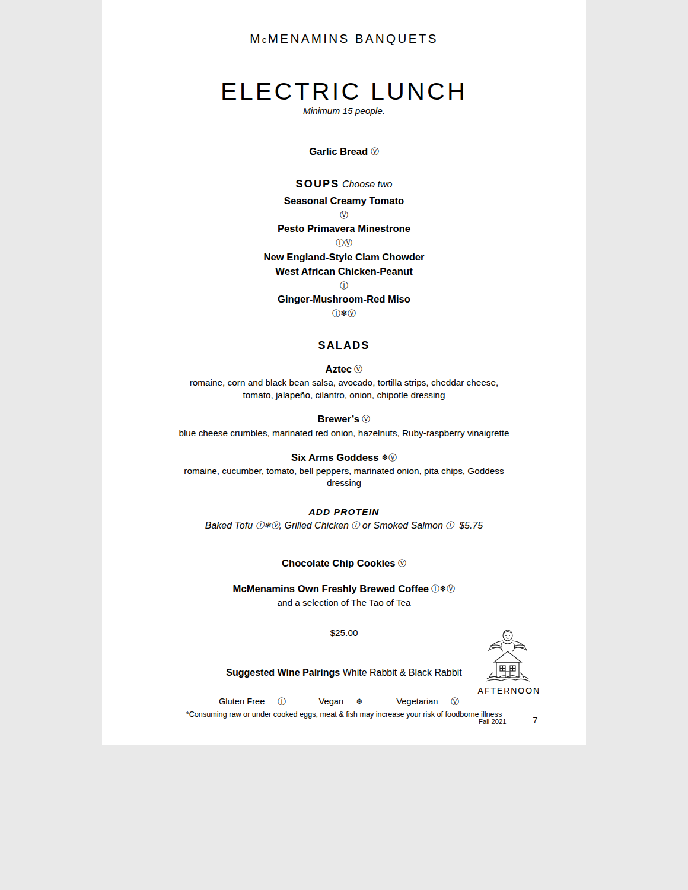McMENAMINS BANQUETS
ELECTRIC LUNCH
Minimum 15 people.
Garlic Bread Ⓥ
SOUPS Choose two
Seasonal Creamy Tomato Ⓥ
Pesto Primavera Minestrone ⒾⓋ
New England-Style Clam Chowder
West African Chicken-Peanut Ⓘ
Ginger-Mushroom-Red Miso Ⓘ❄Ⓥ
SALADS
Aztec Ⓥ
romaine, corn and black bean salsa, avocado, tortilla strips, cheddar cheese,
tomato, jalapeño, cilantro, onion, chipotle dressing
Brewer’s Ⓥ
blue cheese crumbles, marinated red onion, hazelnuts, Ruby-raspberry vinaigrette
Six Arms Goddess ❄Ⓥ
romaine, cucumber, tomato, bell peppers, marinated onion, pita chips, Goddess dressing
ADD PROTEIN
Baked Tofu Ⓘ❄Ⓥ, Grilled Chicken Ⓘ or Smoked Salmon Ⓘ $5.75
Chocolate Chip Cookies Ⓥ
McMenamins Own Freshly Brewed Coffee Ⓘ❄Ⓥ
and a selection of The Tao of Tea
$25.00
Suggested Wine Pairings White Rabbit & Black Rabbit
AFTERNOON
Gluten Free Ⓘ Vegan ❄ Vegetarian Ⓥ
*Consuming raw or under cooked eggs, meat & fish may increase your risk of foodborne illness
Fall 2021
7